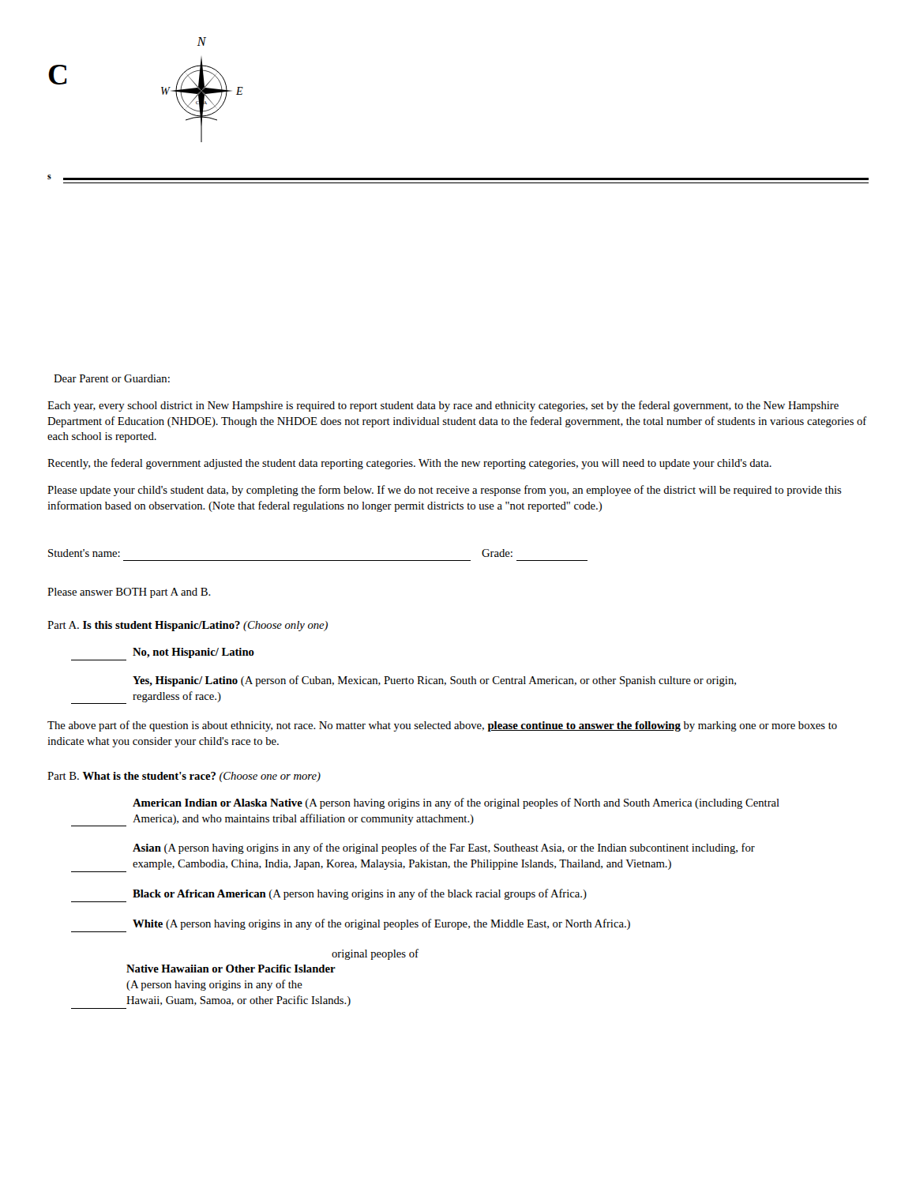C
N W E CCA
s
Dear Parent or Guardian:
Each year, every school district in New Hampshire is required to report student data by race and ethnicity categories, set by the federal government, to the New Hampshire Department of Education (NHDOE). Though the NHDOE does not report individual student data to the federal government, the total number of students in various categories of each school is reported.
Recently, the federal government adjusted the student data reporting categories. With the new reporting categories, you will need to update your child's data.
Please update your child's student data, by completing the form below. If we do not receive a response from you, an employee of the district will be required to provide this information based on observation. (Note that federal regulations no longer permit districts to use a "not reported" code.)
Student's name: Grade:
Please answer BOTH part A and B.
Part A. Is this student Hispanic/Latino? (Choose only one)
No, not Hispanic/ Latino
Yes, Hispanic/ Latino (A person of Cuban, Mexican, Puerto Rican, South or Central American, or other Spanish culture or origin, regardless of race.)
The above part of the question is about ethnicity, not race. No matter what you selected above, please continue to answer the following by marking one or more boxes to indicate what you consider your child's race to be.
Part B. What is the student's race? (Choose one or more)
American Indian or Alaska Native (A person having origins in any of the original peoples of North and South America (including Central America), and who maintains tribal affiliation or community attachment.)
Asian (A person having origins in any of the original peoples of the Far East, Southeast Asia, or the Indian subcontinent including, for example, Cambodia, China, India, Japan, Korea, Malaysia, Pakistan, the Philippine Islands, Thailand, and Vietnam.)
Black or African American (A person having origins in any of the black racial groups of Africa.)
White (A person having origins in any of the original peoples of Europe, the Middle East, or North Africa.)
original peoples of
Native Hawaiian or Other Pacific Islander
(A person having origins in any of the
Hawaii, Guam, Samoa, or other Pacific Islands.)